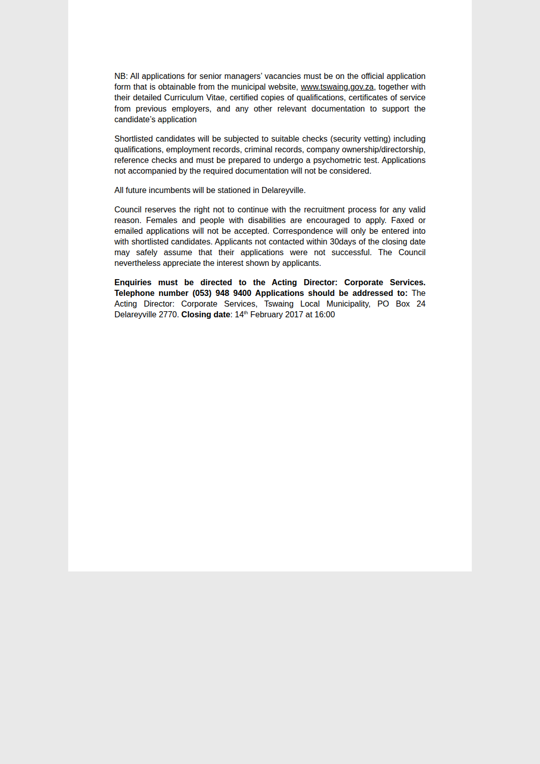NB: All applications for senior managers’ vacancies must be on the official application form that is obtainable from the municipal website, www.tswaing.gov.za, together with their detailed Curriculum Vitae, certified copies of qualifications, certificates of service from previous employers, and any other relevant documentation to support the candidate’s application
Shortlisted candidates will be subjected to suitable checks (security vetting) including qualifications, employment records, criminal records, company ownership/directorship, reference checks and must be prepared to undergo a psychometric test. Applications not accompanied by the required documentation will not be considered.
All future incumbents will be stationed in Delareyville.
Council reserves the right not to continue with the recruitment process for any valid reason. Females and people with disabilities are encouraged to apply. Faxed or emailed applications will not be accepted. Correspondence will only be entered into with shortlisted candidates. Applicants not contacted within 30days of the closing date may safely assume that their applications were not successful. The Council nevertheless appreciate the interest shown by applicants.
Enquiries must be directed to the Acting Director: Corporate Services. Telephone number (053) 948 9400 Applications should be addressed to: The Acting Director: Corporate Services, Tswaing Local Municipality, PO Box 24 Delareyville 2770. Closing date: 14th February 2017 at 16:00